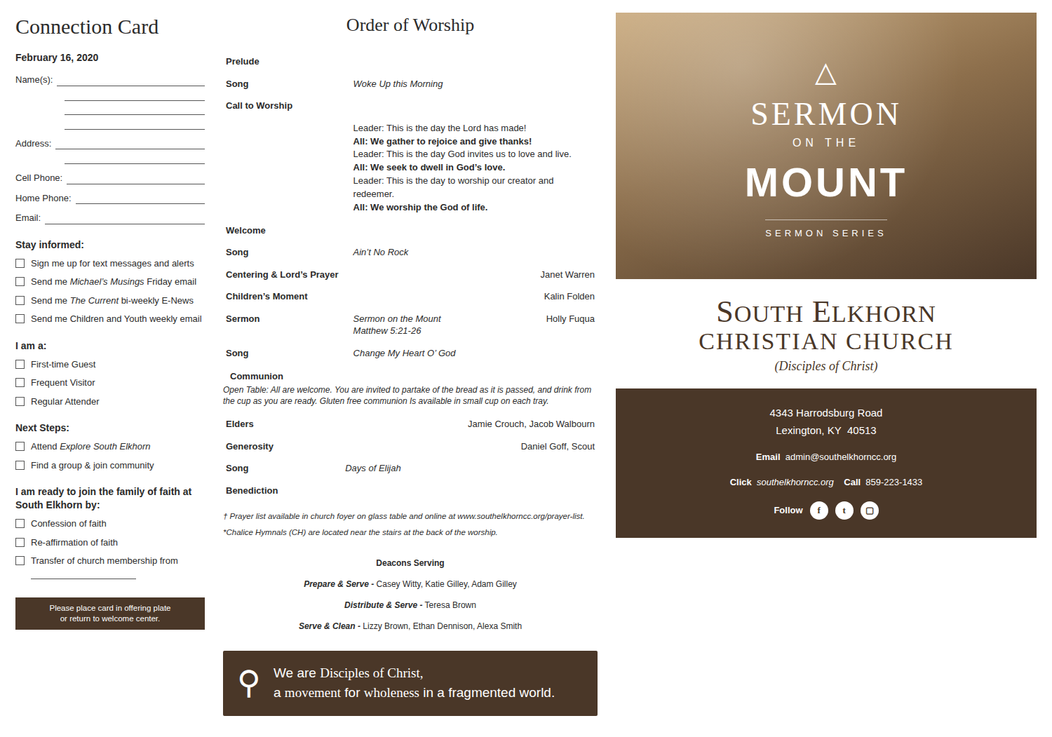Connection Card
February 16, 2020
Name(s):
Address:
Cell Phone:
Home Phone:
Email:
Stay informed:
Sign me up for text messages and alerts
Send me Michael’s Musings Friday email
Send me The Current bi-weekly E-News
Send me Children and Youth weekly email
I am a:
First-time Guest
Frequent Visitor
Regular Attender
Next Steps:
Attend Explore South Elkhorn
Find a group & join community
I am ready to join the family of faith at South Elkhorn by:
Confession of faith
Re-affirmation of faith
Transfer of church membership from
Please place card in offering plate
or return to welcome center.
Order of Worship
| Prelude | | |
| Song | Woke Up this Morning | |
| Call to Worship | | |
| | Leader: This is the day the Lord has made! All: We gather to rejoice and give thanks! Leader: This is the day God invites us to love and live. All: We seek to dwell in God’s love. Leader: This is the day to worship our creator and redeemer. All: We worship the God of life. |
| Welcome | | |
| Song | Ain’t No Rock | |
| Centering & Lord’s Prayer | | Janet Warren |
| Children’s Moment | | Kalin Folden |
| Sermon | Sermon on the Mount Matthew 5:21-26 | Holly Fuqua |
| Song | Change My Heart O’ God | |
Communion
Open Table: All are welcome. You are invited to partake of the bread as it is passed, and drink from the cup as you are ready. Gluten free communion Is available in small cup on each tray.
| Elders | | Jamie Crouch, Jacob Walbourn |
| Generosity | | Daniel Goff, Scout |
| Song | Days of Elijah | |
| Benediction | | |
† Prayer list available in church foyer on glass table and online at www.southelkhorncc.org/prayer-list.
*Chalice Hymnals (CH) are located near the stairs at the back of the worship.
Deacons Serving
Prepare & Serve - Casey Witty, Katie Gilley, Adam Gilley
Distribute & Serve - Teresa Brown
Serve & Clean - Lizzy Brown, Ethan Dennison, Alexa Smith
⚲
We are Disciples of Christ,
a movement for wholeness in a fragmented world.
△
SERMON
ON THE
MOUNT
SERMON SERIES
SOUTH ELKHORN
CHRISTIAN CHURCH
(Disciples of Christ)
4343 Harrodsburg Road
Lexington, KY 40513
Email admin@southelkhorncc.org
Click southelkhorncc.org Call 859-223-1433
Follow f t ▢